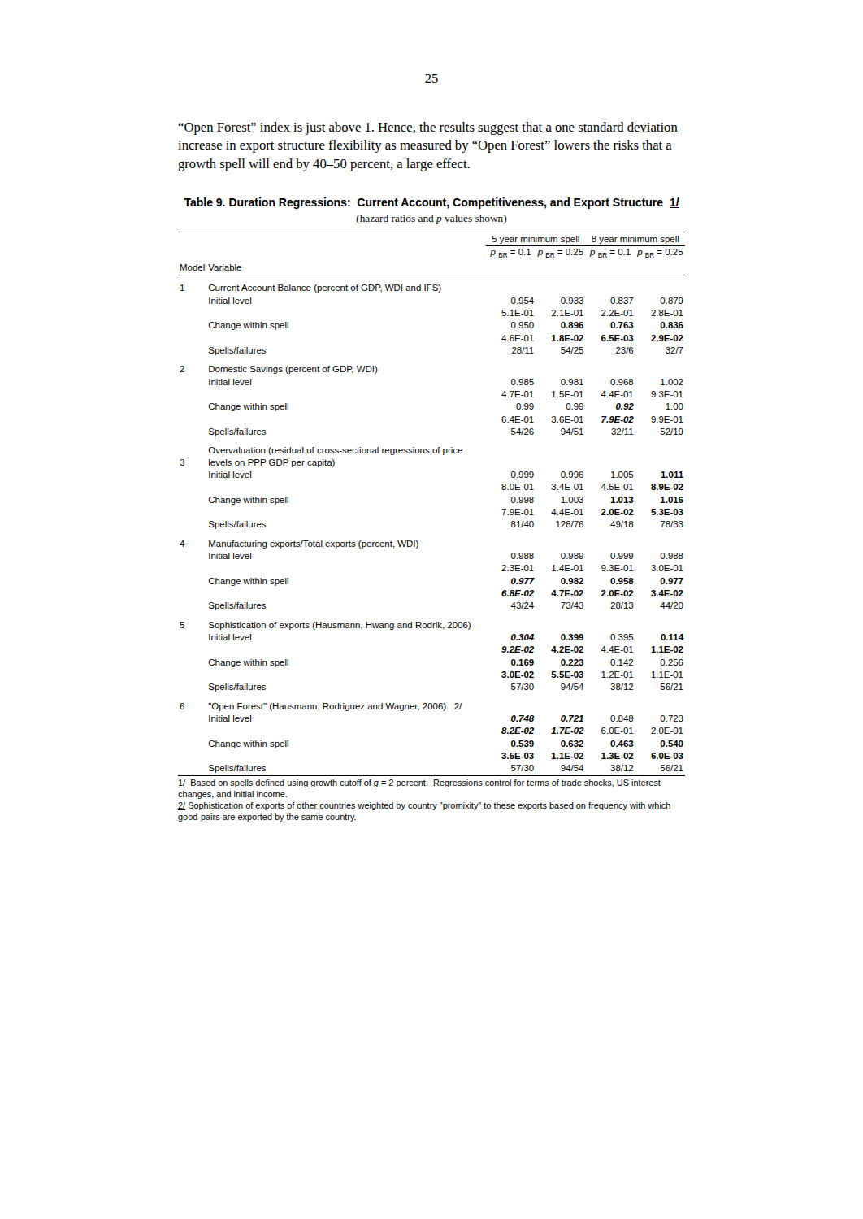25
“Open Forest” index is just above 1. Hence, the results suggest that a one standard deviation increase in export structure flexibility as measured by “Open Forest” lowers the risks that a growth spell will end by 40–50 percent, a large effect.
Table 9. Duration Regressions: Current Account, Competitiveness, and Export Structure 1/
(hazard ratios and p values shown)
| | | 5 year minimum spell | 8 year minimum spell |
| | | p BR = 0.1 | p BR = 0.25 | p BR = 0.1 | p BR = 0.25 |
| Model | Variable | | | | |
| 1 | Current Account Balance (percent of GDP, WDI and IFS) | | | | |
| | Initial level | 0.954 | 0.933 | 0.837 | 0.879 |
| | | 5.1E-01 | 2.1E-01 | 2.2E-01 | 2.8E-01 |
| | Change within spell | 0.950 | 0.896 | 0.763 | 0.836 |
| | | 4.6E-01 | 1.8E-02 | 6.5E-03 | 2.9E-02 |
| | Spells/failures | 28/11 | 54/25 | 23/6 | 32/7 |
| 2 | Domestic Savings (percent of GDP, WDI) | | | | |
| | Initial level | 0.985 | 0.981 | 0.968 | 1.002 |
| | | 4.7E-01 | 1.5E-01 | 4.4E-01 | 9.3E-01 |
| | Change within spell | 0.99 | 0.99 | 0.92 | 1.00 |
| | | 6.4E-01 | 3.6E-01 | 7.9E-02 | 9.9E-01 |
| | Spells/failures | 54/26 | 94/51 | 32/11 | 52/19 |
| 3 | Overvaluation (residual of cross-sectional regressions of price levels on PPP GDP per capita) | | | | |
| | Initial level | 0.999 | 0.996 | 1.005 | 1.011 |
| | | 8.0E-01 | 3.4E-01 | 4.5E-01 | 8.9E-02 |
| | Change within spell | 0.998 | 1.003 | 1.013 | 1.016 |
| | | 7.9E-01 | 4.4E-01 | 2.0E-02 | 5.3E-03 |
| | Spells/failures | 81/40 | 128/76 | 49/18 | 78/33 |
| 4 | Manufacturing exports/Total exports (percent, WDI) | | | | |
| | Initial level | 0.988 | 0.989 | 0.999 | 0.988 |
| | | 2.3E-01 | 1.4E-01 | 9.3E-01 | 3.0E-01 |
| | Change within spell | 0.977 | 0.982 | 0.958 | 0.977 |
| | | 6.8E-02 | 4.7E-02 | 2.0E-02 | 3.4E-02 |
| | Spells/failures | 43/24 | 73/43 | 28/13 | 44/20 |
| 5 | Sophistication of exports (Hausmann, Hwang and Rodrik, 2006) | | | | |
| | Initial level | 0.304 | 0.399 | 0.395 | 0.114 |
| | | 9.2E-02 | 4.2E-02 | 4.4E-01 | 1.1E-02 |
| | Change within spell | 0.169 | 0.223 | 0.142 | 0.256 |
| | | 3.0E-02 | 5.5E-03 | 1.2E-01 | 1.1E-01 |
| | Spells/failures | 57/30 | 94/54 | 38/12 | 56/21 |
| 6 | "Open Forest" (Hausmann, Rodriguez and Wagner, 2006). 2/ | | | | |
| | Initial level | 0.748 | 0.721 | 0.848 | 0.723 |
| | | 8.2E-02 | 1.7E-02 | 6.0E-01 | 2.0E-01 |
| | Change within spell | 0.539 | 0.632 | 0.463 | 0.540 |
| | | 3.5E-03 | 1.1E-02 | 1.3E-02 | 6.0E-03 |
| | Spells/failures | 57/30 | 94/54 | 38/12 | 56/21 |
1/ Based on spells defined using growth cutoff of g = 2 percent. Regressions control for terms of trade shocks, US interest changes, and initial income.
2/ Sophistication of exports of other countries weighted by country "promixity" to these exports based on frequency with which good-pairs are exported by the same country.